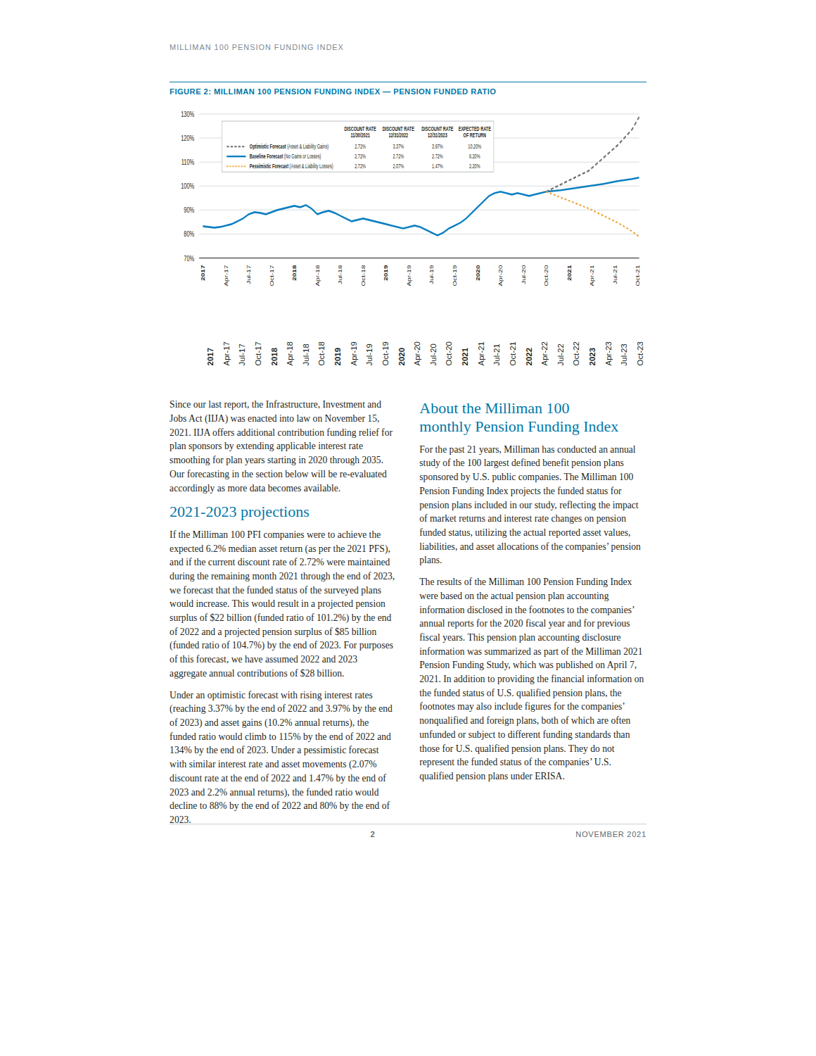Milliman 100 Pension Funding Index
Figure 2: Milliman 100 Pension Funding Index — Pension Funded Ratio
130% 120% 110% 100% 90% 80% 70% DISCOUNT RATE11/30/2021 DISCOUNT RATE12/31/2022 DISCOUNT RATE12/31/2023 EXPECTED RATEOF RETURN Optimistic Forecast (Asset & Liability Gains) 2.72% 3.37% 3.97% 10.20% Baseline Forecast (No Gains or Losses) 2.72% 2.72% 2.72% 6.20% Pessimistic Forecast (Asset & Liability Losses) 2.72% 2.07% 1.47% 2.20% 2017 Apr-17 Jul-17 Oct-17 2018 Apr-18 Jul-18 Oct-18 2019 Apr-19 Jul-19 Oct-19 2020 Apr-20 Jul-20 Oct-20 2021 Apr-21 Jul-21 Oct-21 placeholder
2017 Apr-17 Jul-17 Oct-17 2018 Apr-18 Jul-18 Oct-18 2019 Apr-19 Jul-19 Oct-19 2020 Apr-20 Jul-20 Oct-20 2021 Apr-21 Jul-21 Oct-21 2022 Apr-22 Jul-22 Oct-22 2023 Apr-23 Jul-23 Oct-23
Since our last report, the Infrastructure, Investment and Jobs Act (IIJA) was enacted into law on November 15, 2021. IIJA offers additional contribution funding relief for plan sponsors by extending applicable interest rate smoothing for plan years starting in 2020 through 2035. Our forecasting in the section below will be re-evaluated accordingly as more data becomes available.
2021-2023 projections
If the Milliman 100 PFI companies were to achieve the expected 6.2% median asset return (as per the 2021 PFS), and if the current discount rate of 2.72% were maintained during the remaining month 2021 through the end of 2023, we forecast that the funded status of the surveyed plans would increase. This would result in a projected pension surplus of $22 billion (funded ratio of 101.2%) by the end of 2022 and a projected pension surplus of $85 billion (funded ratio of 104.7%) by the end of 2023. For purposes of this forecast, we have assumed 2022 and 2023 aggregate annual contributions of $28 billion.
Under an optimistic forecast with rising interest rates (reaching 3.37% by the end of 2022 and 3.97% by the end of 2023) and asset gains (10.2% annual returns), the funded ratio would climb to 115% by the end of 2022 and 134% by the end of 2023. Under a pessimistic forecast with similar interest rate and asset movements (2.07% discount rate at the end of 2022 and 1.47% by the end of 2023 and 2.2% annual returns), the funded ratio would decline to 88% by the end of 2022 and 80% by the end of 2023.
About the Milliman 100
monthly Pension Funding Index
For the past 21 years, Milliman has conducted an annual study of the 100 largest defined benefit pension plans sponsored by U.S. public companies. The Milliman 100 Pension Funding Index projects the funded status for pension plans included in our study, reflecting the impact of market returns and interest rate changes on pension funded status, utilizing the actual reported asset values, liabilities, and asset allocations of the companies’ pension plans.
The results of the Milliman 100 Pension Funding Index were based on the actual pension plan accounting information disclosed in the footnotes to the companies’ annual reports for the 2020 fiscal year and for previous fiscal years. This pension plan accounting disclosure information was summarized as part of the Milliman 2021 Pension Funding Study, which was published on April 7, 2021. In addition to providing the financial information on the funded status of U.S. qualified pension plans, the footnotes may also include figures for the companies’ nonqualified and foreign plans, both of which are often unfunded or subject to different funding standards than those for U.S. qualified pension plans. They do not represent the funded status of the companies’ U.S. qualified pension plans under ERISA.
2 November 2021